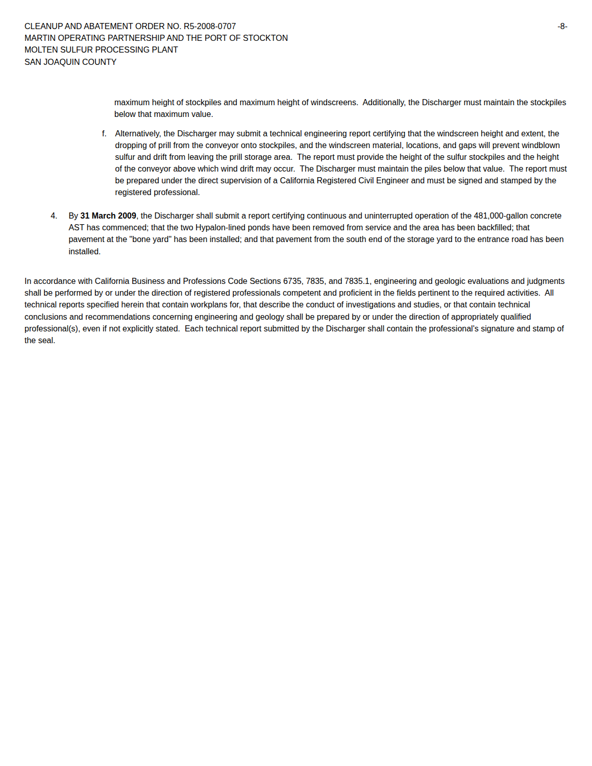CLEANUP AND ABATEMENT ORDER NO. R5-2008-0707
MARTIN OPERATING PARTNERSHIP AND THE PORT OF STOCKTON
MOLTEN SULFUR PROCESSING PLANT
SAN JOAQUIN COUNTY
-8-
maximum height of stockpiles and maximum height of windscreens. Additionally, the Discharger must maintain the stockpiles below that maximum value.
f. Alternatively, the Discharger may submit a technical engineering report certifying that the windscreen height and extent, the dropping of prill from the conveyor onto stockpiles, and the windscreen material, locations, and gaps will prevent windblown sulfur and drift from leaving the prill storage area. The report must provide the height of the sulfur stockpiles and the height of the conveyor above which wind drift may occur. The Discharger must maintain the piles below that value. The report must be prepared under the direct supervision of a California Registered Civil Engineer and must be signed and stamped by the registered professional.
4. By 31 March 2009, the Discharger shall submit a report certifying continuous and uninterrupted operation of the 481,000-gallon concrete AST has commenced; that the two Hypalon-lined ponds have been removed from service and the area has been backfilled; that pavement at the "bone yard" has been installed; and that pavement from the south end of the storage yard to the entrance road has been installed.
In accordance with California Business and Professions Code Sections 6735, 7835, and 7835.1, engineering and geologic evaluations and judgments shall be performed by or under the direction of registered professionals competent and proficient in the fields pertinent to the required activities. All technical reports specified herein that contain workplans for, that describe the conduct of investigations and studies, or that contain technical conclusions and recommendations concerning engineering and geology shall be prepared by or under the direction of appropriately qualified professional(s), even if not explicitly stated. Each technical report submitted by the Discharger shall contain the professional's signature and stamp of the seal.